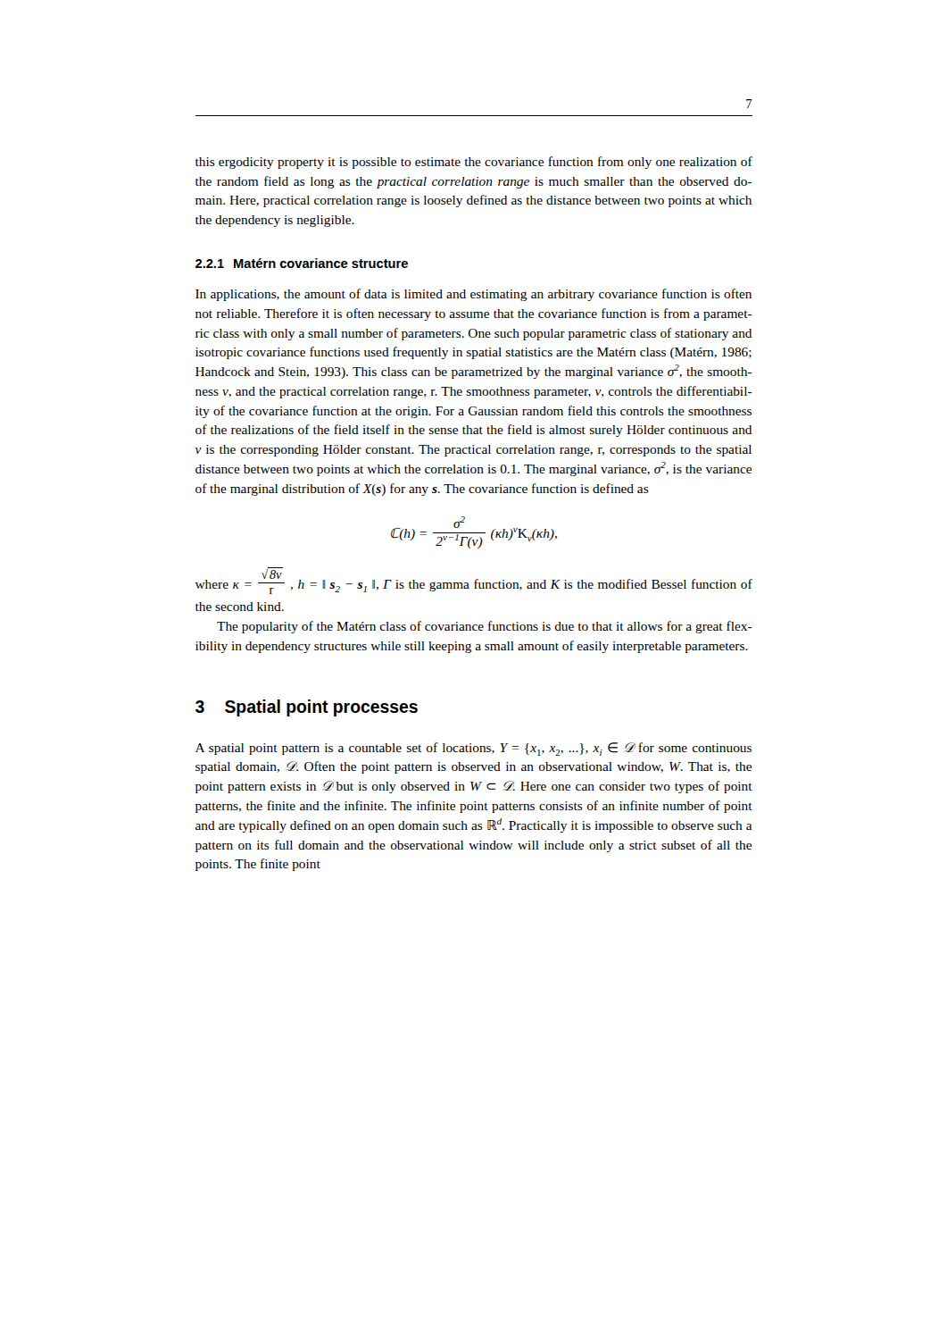7
this ergodicity property it is possible to estimate the covariance function from only one realization of the random field as long as the practical correlation range is much smaller than the observed domain. Here, practical correlation range is loosely defined as the distance between two points at which the dependency is negligible.
2.2.1 Matérn covariance structure
In applications, the amount of data is limited and estimating an arbitrary covariance function is often not reliable. Therefore it is often necessary to assume that the covariance function is from a parametric class with only a small number of parameters. One such popular parametric class of stationary and isotropic covariance functions used frequently in spatial statistics are the Matérn class (Matérn, 1986; Handcock and Stein, 1993). This class can be parametrized by the marginal variance σ2, the smoothness ν, and the practical correlation range, r. The smoothness parameter, ν, controls the differentiability of the covariance function at the origin. For a Gaussian random field this controls the smoothness of the realizations of the field itself in the sense that the field is almost surely Hölder continuous and ν is the corresponding Hölder constant. The practical correlation range, r, corresponds to the spatial distance between two points at which the correlation is 0.1. The marginal variance, σ2, is the variance of the marginal distribution of X(s) for any s. The covariance function is defined as
ℂ(h) = σ2 2ν −1Γ(ν) (κh)νKν(κh),
where κ = √8ν r , h = ‖ s2 − s1 ‖, Γ is the gamma function, and K is the modified Bessel function of the second kind.
The popularity of the Matérn class of covariance functions is due to that it allows for a great flexibility in dependency structures while still keeping a small amount of easily interpretable parameters.
3 Spatial point processes
A spatial point pattern is a countable set of locations, Y = {x1, x2, ...}, xi ∈ 𝒟 for some continuous spatial domain, 𝒟. Often the point pattern is observed in an observational window, W. That is, the point pattern exists in 𝒟 but is only observed in W ⊂ 𝒟. Here one can consider two types of point patterns, the finite and the infinite. The infinite point patterns consists of an infinite number of point and are typically defined on an open domain such as ℝd. Practically it is impossible to observe such a pattern on its full domain and the observational window will include only a strict subset of all the points. The finite point